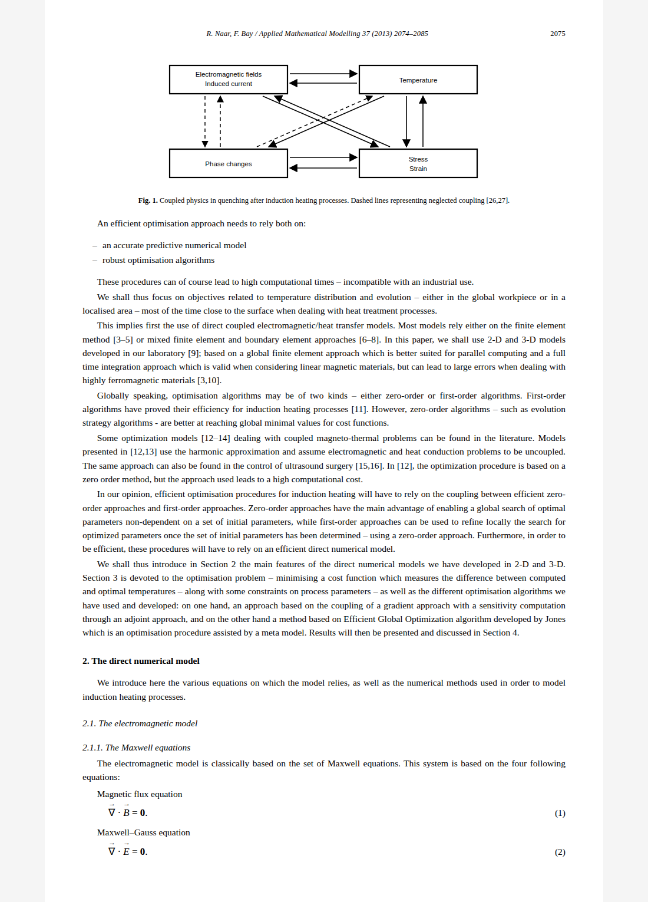R. Naar, F. Bay / Applied Mathematical Modelling 37 (2013) 2074–2085
2075
Electromagnetic fields Induced current Temperature Phase changes Stress Strain
Fig. 1. Coupled physics in quenching after induction heating processes. Dashed lines representing neglected coupling [26,27].
An efficient optimisation approach needs to rely both on:
an accurate predictive numerical model
robust optimisation algorithms
These procedures can of course lead to high computational times – incompatible with an industrial use.
We shall thus focus on objectives related to temperature distribution and evolution – either in the global workpiece or in a localised area – most of the time close to the surface when dealing with heat treatment processes.
This implies first the use of direct coupled electromagnetic/heat transfer models. Most models rely either on the finite element method [3–5] or mixed finite element and boundary element approaches [6–8]. In this paper, we shall use 2-D and 3-D models developed in our laboratory [9]; based on a global finite element approach which is better suited for parallel computing and a full time integration approach which is valid when considering linear magnetic materials, but can lead to large errors when dealing with highly ferromagnetic materials [3,10].
Globally speaking, optimisation algorithms may be of two kinds – either zero-order or first-order algorithms. First-order algorithms have proved their efficiency for induction heating processes [11]. However, zero-order algorithms – such as evolution strategy algorithms - are better at reaching global minimal values for cost functions.
Some optimization models [12–14] dealing with coupled magneto-thermal problems can be found in the literature. Models presented in [12,13] use the harmonic approximation and assume electromagnetic and heat conduction problems to be uncoupled. The same approach can also be found in the control of ultrasound surgery [15,16]. In [12], the optimization procedure is based on a zero order method, but the approach used leads to a high computational cost.
In our opinion, efficient optimisation procedures for induction heating will have to rely on the coupling between efficient zero-order approaches and first-order approaches. Zero-order approaches have the main advantage of enabling a global search of optimal parameters non-dependent on a set of initial parameters, while first-order approaches can be used to refine locally the search for optimized parameters once the set of initial parameters has been determined – using a zero-order approach. Furthermore, in order to be efficient, these procedures will have to rely on an efficient direct numerical model.
We shall thus introduce in Section 2 the main features of the direct numerical models we have developed in 2-D and 3-D. Section 3 is devoted to the optimisation problem – minimising a cost function which measures the difference between computed and optimal temperatures – along with some constraints on process parameters – as well as the different optimisation algorithms we have used and developed: on one hand, an approach based on the coupling of a gradient approach with a sensitivity computation through an adjoint approach, and on the other hand a method based on Efficient Global Optimization algorithm developed by Jones which is an optimisation procedure assisted by a meta model. Results will then be presented and discussed in Section 4.
2. The direct numerical model
We introduce here the various equations on which the model relies, as well as the numerical methods used in order to model induction heating processes.
2.1. The electromagnetic model
2.1.1. The Maxwell equations
The electromagnetic model is classically based on the set of Maxwell equations. This system is based on the four following equations:
Magnetic flux equation
∇ · B = 0.
(1)
Maxwell–Gauss equation
∇ · E = 0.
(2)